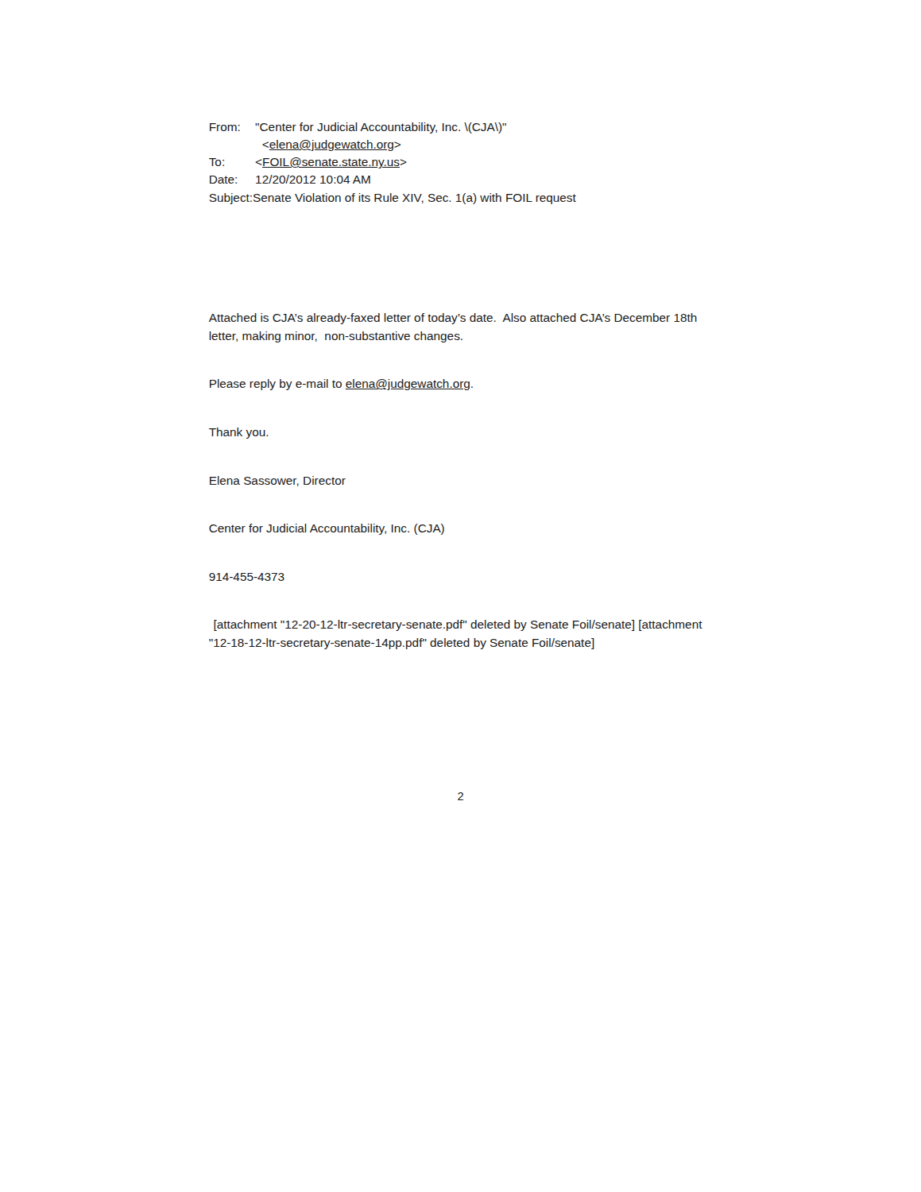From: "Center for Judicial Accountability, Inc. \(CJA\)"
<elena@judgewatch.org>
To: <FOIL@senate.state.ny.us>
Date: 12/20/2012 10:04 AM
Subject:Senate Violation of its Rule XIV, Sec. 1(a) with FOIL request
Attached is CJA’s already-faxed letter of today’s date. Also attached CJA’s December 18th letter, making minor, non-substantive changes.
Please reply by e-mail to elena@judgewatch.org.
Thank you.
Elena Sassower, Director
Center for Judicial Accountability, Inc. (CJA)
914-455-4373
[attachment "12-20-12-ltr-secretary-senate.pdf" deleted by Senate Foil/senate] [attachment "12-18-12-ltr-secretary-senate-14pp.pdf" deleted by Senate Foil/senate]
2